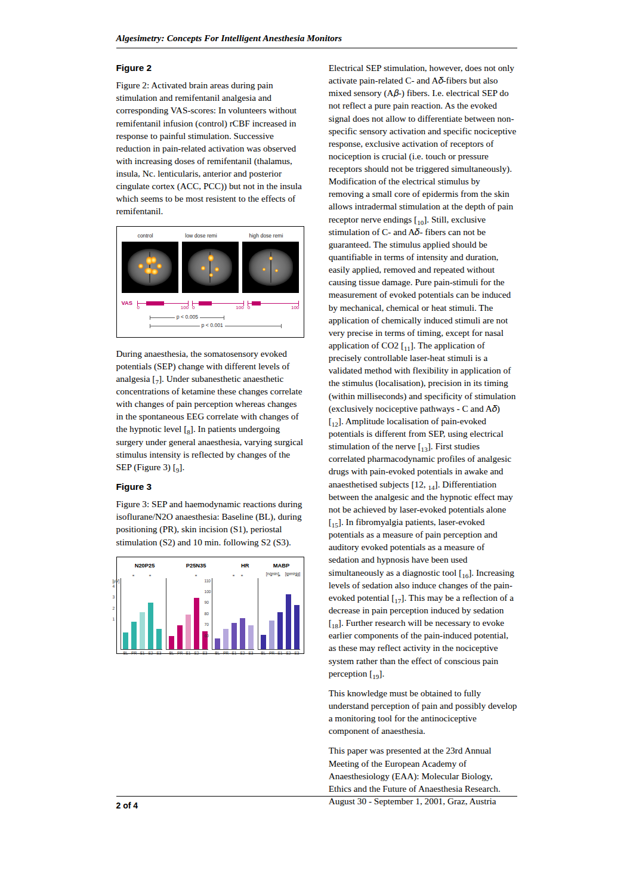Algesimetry: Concepts For Intelligent Anesthesia Monitors
Figure 2
Figure 2: Activated brain areas during pain stimulation and remifentanil analgesia and corresponding VAS-scores: In volunteers without remifentanil infusion (control) rCBF increased in response to painful stimulation. Successive reduction in pain-related activation was observed with increasing doses of remifentanil (thalamus, insula, Nc. lenticularis, anterior and posterior cingulate cortex (ACC, PCC)) but not in the insula which seems to be most resistent to the effects of remifentanil.
control low dose remi high dose remi
VAS
0
100
0
100
0
100
p < 0.005
p < 0.001
During anaesthesia, the somatosensory evoked potentials (SEP) change with different levels of analgesia [7]. Under subanesthetic anaesthetic concentrations of ketamine these changes correlate with changes of pain perception whereas changes in the spontaneous EEG correlate with changes of the hypnotic level [8]. In patients undergoing surgery under general anaesthesia, varying surgical stimulus intensity is reflected by changes of the SEP (Figure 3) [9].
Figure 3
Figure 3: SEP and haemodynamic reactions during isoflurane/N2O anaesthesia: Baseline (BL), during positioning (PR), skin incision (S1), periostal stimulation (S2) and 10 min. following S2 (S3).
N20P25 P25N35 HR MABP
[n/min] [mmHg]
[µV]
4
3
2
1
* *
BL PR S1 S2 S3
*
BL PR S1 S2 S3
110
100
90
80
70
60
**
BL PR S1 S2 S3
****
BL PR S1 S2 S3
Electrical SEP stimulation, however, does not only activate pain-related C- and A𝛿-fibers but also mixed sensory (A𝛽-) fibers. I.e. electrical SEP do not reflect a pure pain reaction. As the evoked signal does not allow to differentiate between non-specific sensory activation and specific nociceptive response, exclusive activation of receptors of nociception is crucial (i.e. touch or pressure receptors should not be triggered simultaneously). Modification of the electrical stimulus by removing a small core of epidermis from the skin allows intradermal stimulation at the depth of pain receptor nerve endings [10]. Still, exclusive stimulation of C- and A𝛿- fibers can not be guaranteed. The stimulus applied should be quantifiable in terms of intensity and duration, easily applied, removed and repeated without causing tissue damage. Pure pain-stimuli for the measurement of evoked potentials can be induced by mechanical, chemical or heat stimuli. The application of chemically induced stimuli are not very precise in terms of timing, except for nasal application of CO2 [11]. The application of precisely controllable laser-heat stimuli is a validated method with flexibility in application of the stimulus (localisation), precision in its timing (within milliseconds) and specificity of stimulation (exclusively nociceptive pathways - C and A𝛿) [12]. Amplitude localisation of pain-evoked potentials is different from SEP, using electrical stimulation of the nerve [13]. First studies correlated pharmacodynamic profiles of analgesic drugs with pain-evoked potentials in awake and anaesthetised subjects [12, 14]. Differentiation between the analgesic and the hypnotic effect may not be achieved by laser-evoked potentials alone [15]. In fibromyalgia patients, laser-evoked potentials as a measure of pain perception and auditory evoked potentials as a measure of sedation and hypnosis have been used simultaneously as a diagnostic tool [16]. Increasing levels of sedation also induce changes of the pain-evoked potential [17]. This may be a reflection of a decrease in pain perception induced by sedation [18]. Further research will be necessary to evoke earlier components of the pain-induced potential, as these may reflect activity in the nociceptive system rather than the effect of conscious pain perception [19].
This knowledge must be obtained to fully understand perception of pain and possibly develop a monitoring tool for the antinociceptive component of anaesthesia.
This paper was presented at the 23rd Annual Meeting of the European Academy of Anaesthesiology (EAA): Molecular Biology, Ethics and the Future of Anaesthesia Research. August 30 - September 1, 2001, Graz, Austria
2 of 4